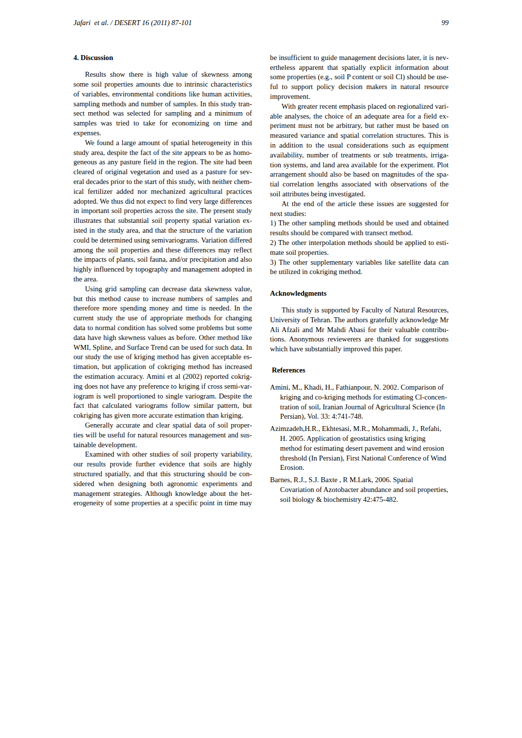Jafari et al. / DESERT 16 (2011) 87-101 99
4. Discussion
Results show there is high value of skewness among some soil properties amounts due to intrinsic characteristics of variables, environmental conditions like human activities, sampling methods and number of samples. In this study transect method was selected for sampling and a minimum of samples was tried to take for economizing on time and expenses.
We found a large amount of spatial heterogeneity in this study area, despite the fact of the site appears to be as homogeneous as any pasture field in the region. The site had been cleared of original vegetation and used as a pasture for several decades prior to the start of this study, with neither chemical fertilizer added nor mechanized agricultural practices adopted. We thus did not expect to find very large differences in important soil properties across the site. The present study illustrates that substantial soil property spatial variation existed in the study area, and that the structure of the variation could be determined using semivariograms. Variation differed among the soil properties and these differences may reflect the impacts of plants, soil fauna, and/or precipitation and also highly influenced by topography and management adopted in the area.
Using grid sampling can decrease data skewness value, but this method cause to increase numbers of samples and therefore more spending money and time is needed. In the current study the use of appropriate methods for changing data to normal condition has solved some problems but some data have high skewness values as before. Other method like WMI, Spline, and Surface Trend can be used for such data. In our study the use of kriging method has given acceptable estimation, but application of cokriging method has increased the estimation accuracy. Amini et al (2002) reported cokriging does not have any preference to kriging if cross semi-variogram is well proportioned to single variogram. Despite the fact that calculated variograms follow similar pattern, but cokriging has given more accurate estimation than kriging.
Generally accurate and clear spatial data of soil properties will be useful for natural resources management and sustainable development.
Examined with other studies of soil property variability, our results provide further evidence that soils are highly structured spatially, and that this structuring should be considered when designing both agronomic experiments and management strategies. Although knowledge about the heterogeneity of some properties at a specific point in time may be insufficient to guide management decisions later, it is nevertheless apparent that spatially explicit information about some properties (e.g., soil P content or soil Cl) should be useful to support policy decision makers in natural resource improvement.
With greater recent emphasis placed on regionalized variable analyses, the choice of an adequate area for a field experiment must not be arbitrary, but rather must be based on measured variance and spatial correlation structures. This is in addition to the usual considerations such as equipment availability, number of treatments or sub treatments, irrigation systems, and land area available for the experiment. Plot arrangement should also be based on magnitudes of the spatial correlation lengths associated with observations of the soil attributes being investigated.
At the end of the article these issues are suggested for next studies:
1) The other sampling methods should be used and obtained results should be compared with transect method.
2) The other interpolation methods should be applied to estimate soil properties.
3) The other supplementary variables like satellite data can be utilized in cokriging method.
Acknowledgments
This study is supported by Faculty of Natural Resources, University of Tehran. The authors gratefully acknowledge Mr Ali Afzali and Mr Mahdi Abasi for their valuable contributions. Anonymous reviewerers are thanked for suggestions which have substantially improved this paper.
References
Amini, M., Khadi, H., Fathianpour, N. 2002. Comparison of kriging and co-kriging methods for estimating Cl-concentration of soil, Iranian Journal of Agricultural Science (In Persian), Vol. 33: 4:741-748.
Azimzadeh,H.R., Ekhtesasi, M.R., Mohammadi, J., Refahi, H. 2005. Application of geostatistics using kriging method for estimating desert pavement and wind erosion threshold (In Persian), First National Conference of Wind Erosion.
Barnes, R.J., S.J. Baxte , R M.Lark, 2006. Spatial Covariation of Azotobacter abundance and soil properties, soil biology & biochemistry 42:475-482.